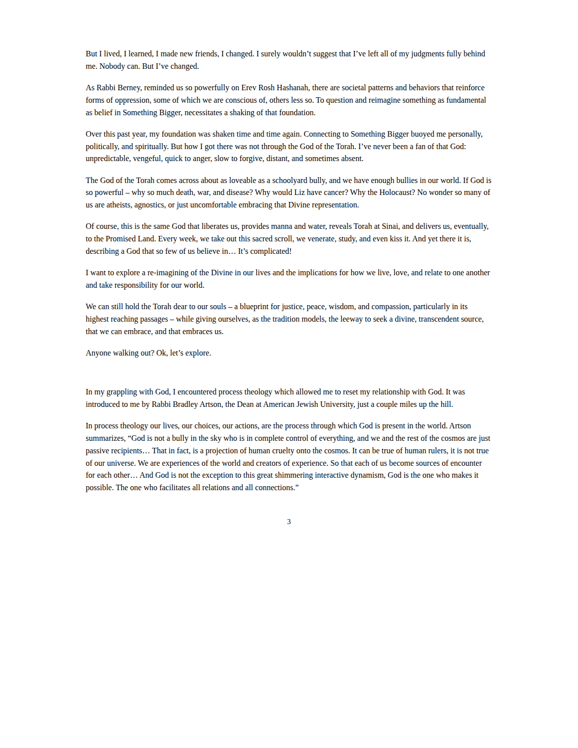But I lived, I learned, I made new friends, I changed. I surely wouldn’t suggest that I’ve left all of my judgments fully behind me. Nobody can. But I’ve changed.
As Rabbi Berney, reminded us so powerfully on Erev Rosh Hashanah, there are societal patterns and behaviors that reinforce forms of oppression, some of which we are conscious of, others less so. To question and reimagine something as fundamental as belief in Something Bigger, necessitates a shaking of that foundation.
Over this past year, my foundation was shaken time and time again. Connecting to Something Bigger buoyed me personally, politically, and spiritually. But how I got there was not through the God of the Torah. I’ve never been a fan of that God: unpredictable, vengeful, quick to anger, slow to forgive, distant, and sometimes absent.
The God of the Torah comes across about as loveable as a schoolyard bully, and we have enough bullies in our world. If God is so powerful – why so much death, war, and disease? Why would Liz have cancer? Why the Holocaust? No wonder so many of us are atheists, agnostics, or just uncomfortable embracing that Divine representation.
Of course, this is the same God that liberates us, provides manna and water, reveals Torah at Sinai, and delivers us, eventually, to the Promised Land. Every week, we take out this sacred scroll, we venerate, study, and even kiss it. And yet there it is, describing a God that so few of us believe in… It’s complicated!
I want to explore a re-imagining of the Divine in our lives and the implications for how we live, love, and relate to one another and take responsibility for our world.
We can still hold the Torah dear to our souls – a blueprint for justice, peace, wisdom, and compassion, particularly in its highest reaching passages – while giving ourselves, as the tradition models, the leeway to seek a divine, transcendent source, that we can embrace, and that embraces us.
Anyone walking out? Ok, let’s explore.
In my grappling with God, I encountered process theology which allowed me to reset my relationship with God. It was introduced to me by Rabbi Bradley Artson, the Dean at American Jewish University, just a couple miles up the hill.
In process theology our lives, our choices, our actions, are the process through which God is present in the world. Artson summarizes, “God is not a bully in the sky who is in complete control of everything, and we and the rest of the cosmos are just passive recipients… That in fact, is a projection of human cruelty onto the cosmos. It can be true of human rulers, it is not true of our universe. We are experiences of the world and creators of experience. So that each of us become sources of encounter for each other… And God is not the exception to this great shimmering interactive dynamism, God is the one who makes it possible. The one who facilitates all relations and all connections.”
3